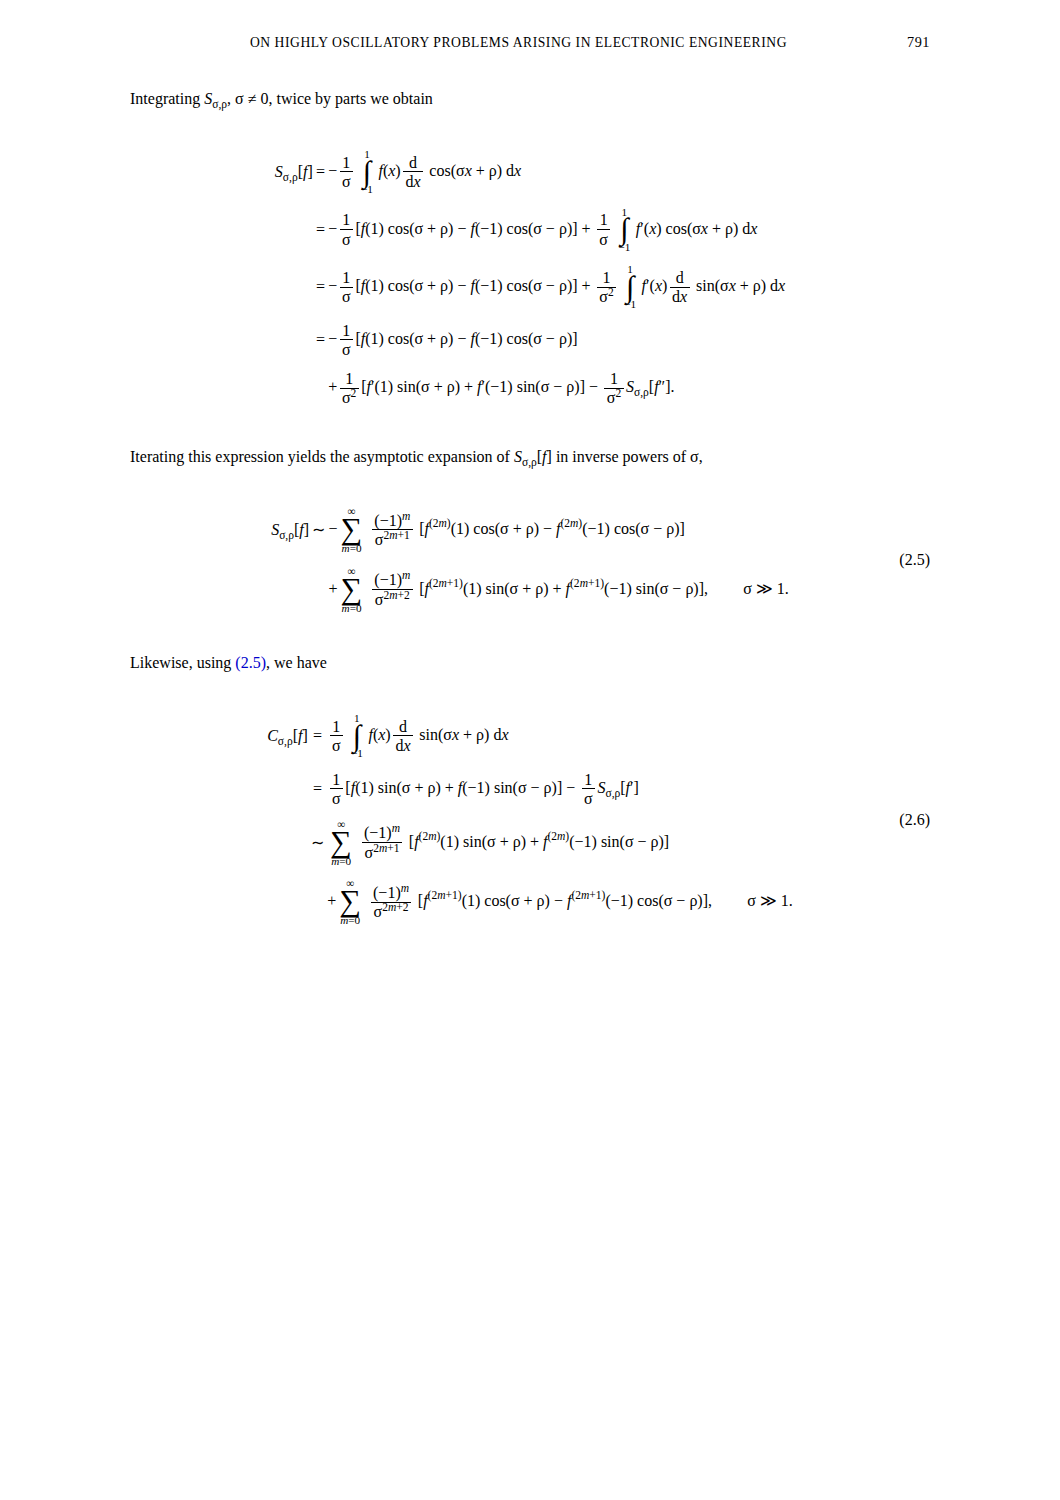ON HIGHLY OSCILLATORY PROBLEMS ARISING IN ELECTRONIC ENGINEERING 791
Integrating Sσ,ρ, σ ≠ 0, twice by parts we obtain
| S σ,ρ [ f ] | = | − 1 σ 1 ∫ −1 f ( x ) d d x cos(σ x + ρ) d x |
| | = | − 1 σ [ f (1) cos(σ + ρ) − f (−1) cos(σ − ρ)] + 1 σ 1 ∫ −1 f ′( x ) cos(σ x + ρ) d x |
| | = | − 1 σ [ f (1) cos(σ + ρ) − f (−1) cos(σ − ρ)] + 1 σ 2 1 ∫ −1 f ′( x ) d d x sin(σ x + ρ) d x |
| | = | − 1 σ [ f (1) cos(σ + ρ) − f (−1) cos(σ − ρ)] |
| | | + 1 σ 2 [ f ′(1) sin(σ + ρ) + f ′(−1) sin(σ − ρ)] − 1 σ 2 S σ,ρ [ f ″]. |
Iterating this expression yields the asymptotic expansion of Sσ,ρ[f] in inverse powers of σ,
(2.5)
| S σ,ρ [ f ] | ∼ | − ∞ ∑ m =0 (−1) m σ 2 m +1 [ f (2 m ) (1) cos(σ + ρ) − f (2 m ) (−1) cos(σ − ρ)] |
| | | + ∞ ∑ m =0 (−1) m σ 2 m +2 [ f (2 m +1) (1) sin(σ + ρ) + f (2 m +1) (−1) sin(σ − ρ)], σ ≫ 1. |
Likewise, using (2.5), we have
(2.6)
| C σ,ρ [ f ] | = | 1 σ 1 ∫ −1 f ( x ) d d x sin(σ x + ρ) d x |
| | = | 1 σ [ f (1) sin(σ + ρ) + f (−1) sin(σ − ρ)] − 1 σ S σ,ρ [ f ′] |
| | ∼ | ∞ ∑ m =0 (−1) m σ 2 m +1 [ f (2 m ) (1) sin(σ + ρ) + f (2 m ) (−1) sin(σ − ρ)] |
| | | + ∞ ∑ m =0 (−1) m σ 2 m +2 [ f (2 m +1) (1) cos(σ + ρ) − f (2 m +1) (−1) cos(σ − ρ)], σ ≫ 1. |